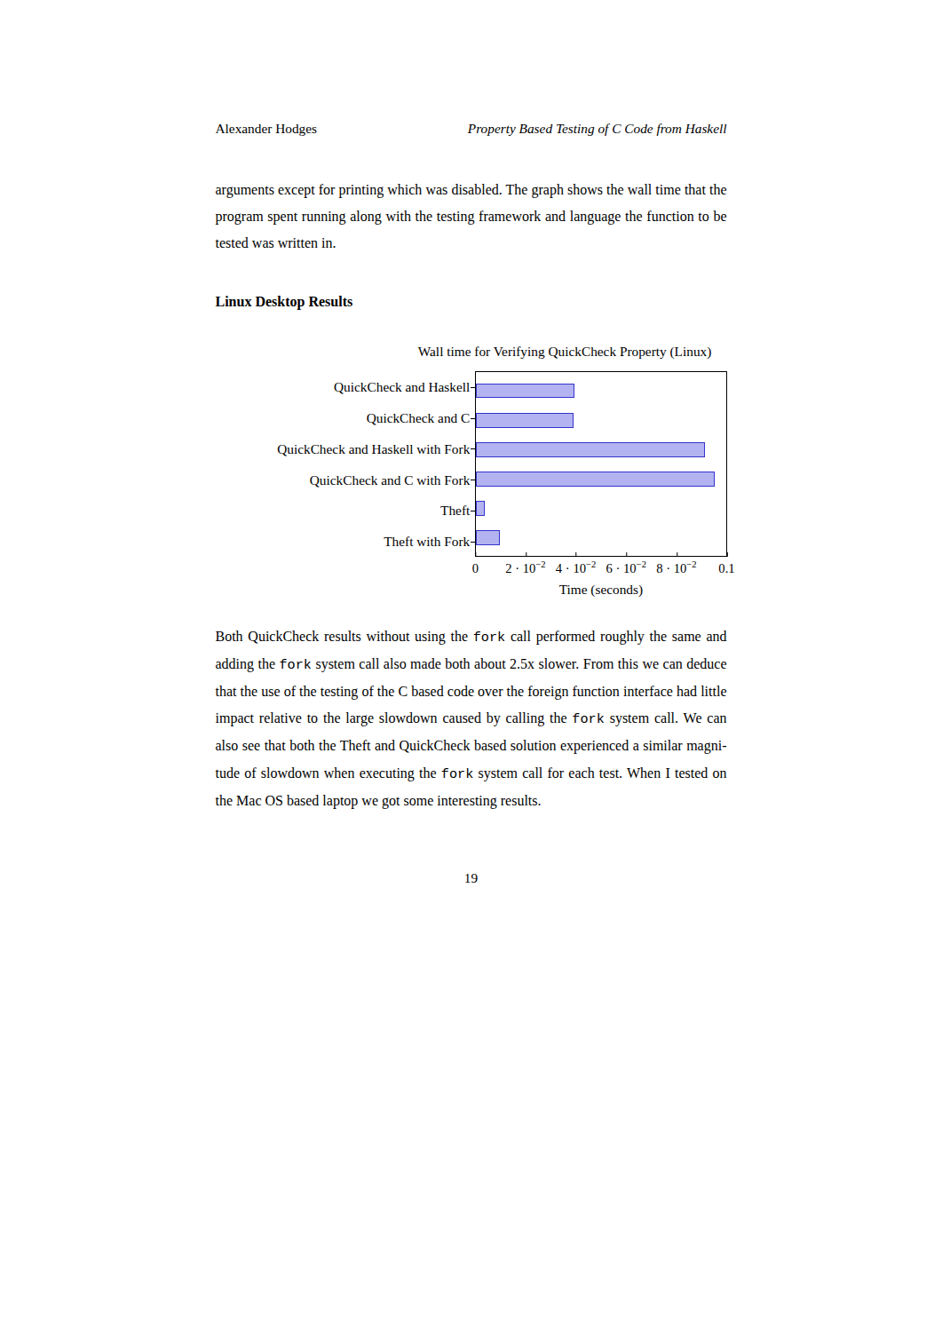Alexander Hodges Property Based Testing of C Code from Haskell
arguments except for printing which was disabled. The graph shows the wall time that the program spent running along with the testing framework and language the function to be tested was written in.
Linux Desktop Results
Wall time for Verifying QuickCheck Property (Linux)
QuickCheck and Haskell
QuickCheck and C
QuickCheck and Haskell with Fork
QuickCheck and C with Fork
Theft
Theft with Fork
0 2 · 10−2 4 · 10−2 6 · 10−2 8 · 10−2 0.1
Time (seconds)
Both QuickCheck results without using the fork call performed roughly the same and adding the fork system call also made both about 2.5x slower. From this we can deduce that the use of the testing of the C based code over the foreign function interface had little impact relative to the large slowdown caused by calling the fork system call. We can also see that both the Theft and QuickCheck based solution experienced a similar magnitude of slowdown when executing the fork system call for each test. When I tested on the Mac OS based laptop we got some interesting results.
19